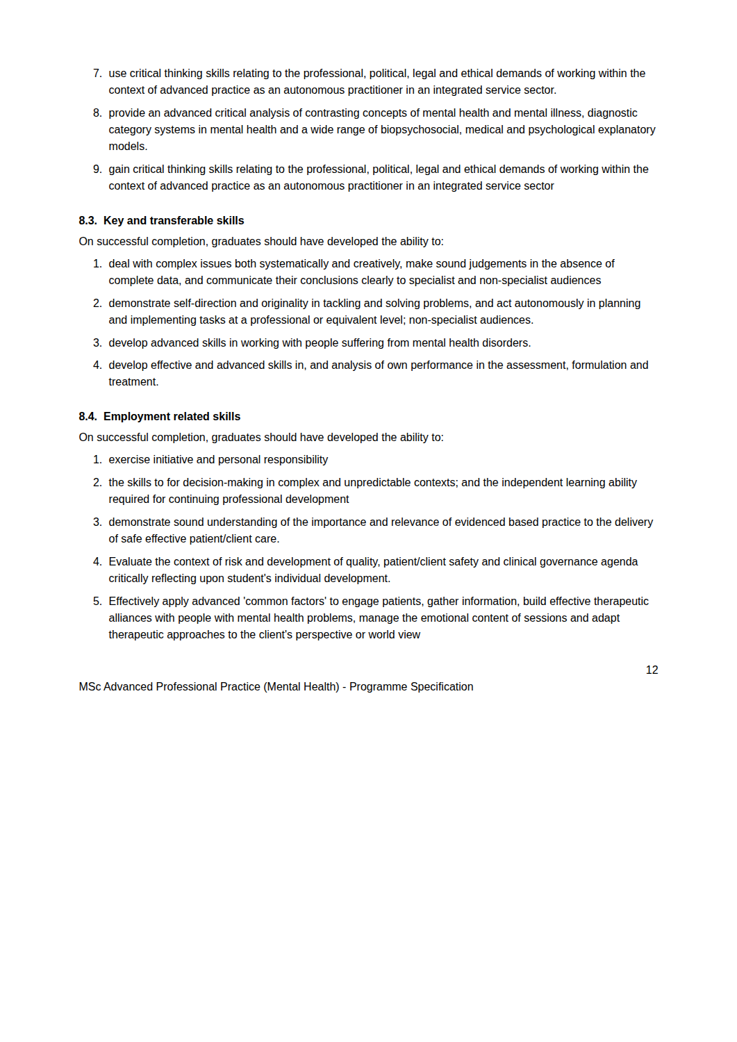use critical thinking skills relating to the professional, political, legal and ethical demands of working within the context of advanced practice as an autonomous practitioner in an integrated service sector.
provide an advanced critical analysis of contrasting concepts of mental health and mental illness, diagnostic category systems in mental health and a wide range of biopsychosocial, medical and psychological explanatory models.
gain critical thinking skills relating to the professional, political, legal and ethical demands of working within the context of advanced practice as an autonomous practitioner in an integrated service sector
8.3. Key and transferable skills
On successful completion, graduates should have developed the ability to:
deal with complex issues both systematically and creatively, make sound judgements in the absence of complete data, and communicate their conclusions clearly to specialist and non-specialist audiences
demonstrate self-direction and originality in tackling and solving problems, and act autonomously in planning and implementing tasks at a professional or equivalent level; non-specialist audiences.
develop advanced skills in working with people suffering from mental health disorders.
develop effective and advanced skills in, and analysis of own performance in the assessment, formulation and treatment.
8.4. Employment related skills
On successful completion, graduates should have developed the ability to:
exercise initiative and personal responsibility
the skills to for decision-making in complex and unpredictable contexts; and the independent learning ability required for continuing professional development
demonstrate sound understanding of the importance and relevance of evidenced based practice to the delivery of safe effective patient/client care.
Evaluate the context of risk and development of quality, patient/client safety and clinical governance agenda critically reflecting upon student's individual development.
Effectively apply advanced 'common factors' to engage patients, gather information, build effective therapeutic alliances with people with mental health problems, manage the emotional content of sessions and adapt therapeutic approaches to the client's perspective or world view
12 MSc Advanced Professional Practice (Mental Health) - Programme Specification